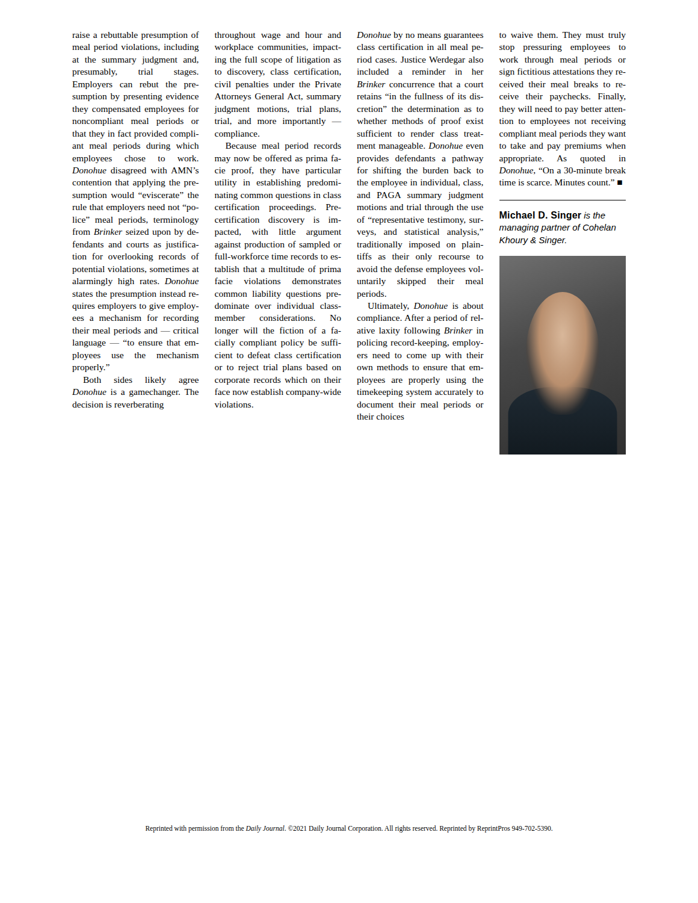raise a rebuttable presumption of meal period violations, including at the summary judgment and, presumably, trial stages. Employers can rebut the presumption by presenting evidence they compensated employees for noncompliant meal periods or that they in fact provided compliant meal periods during which employees chose to work. Donohue disagreed with AMN’s contention that applying the presumption would “eviscerate” the rule that employers need not “police” meal periods, terminology from Brinker seized upon by defendants and courts as justification for overlooking records of potential violations, sometimes at alarmingly high rates. Donohue states the presumption instead requires employers to give employees a mechanism for recording their meal periods and — critical language — “to ensure that employees use the mechanism properly.”
Both sides likely agree Donohue is a gamechanger. The decision is reverberating
throughout wage and hour and workplace communities, impacting the full scope of litigation as to discovery, class certification, civil penalties under the Private Attorneys General Act, summary judgment motions, trial plans, trial, and more importantly — compliance.
Because meal period records may now be offered as prima facie proof, they have particular utility in establishing predominating common questions in class certification proceedings. Pre-certification discovery is impacted, with little argument against production of sampled or full-workforce time records to establish that a multitude of prima facie violations demonstrates common liability questions predominate over individual class-member considerations. No longer will the fiction of a facially compliant policy be sufficient to defeat class certification or to reject trial plans based on corporate records which on their face now establish company-wide violations.
Donohue by no means guarantees class certification in all meal period cases. Justice Werdegar also included a reminder in her Brinker concurrence that a court retains “in the fullness of its discretion” the determination as to whether methods of proof exist sufficient to render class treatment manageable. Donohue even provides defendants a pathway for shifting the burden back to the employee in individual, class, and PAGA summary judgment motions and trial through the use of “representative testimony, surveys, and statistical analysis,” traditionally imposed on plaintiffs as their only recourse to avoid the defense employees voluntarily skipped their meal periods.
Ultimately, Donohue is about compliance. After a period of relative laxity following Brinker in policing record-keeping, employers need to come up with their own methods to ensure that employees are properly using the timekeeping system accurately to document their meal periods or their choices
to waive them. They must truly stop pressuring employees to work through meal periods or sign fictitious attestations they received their meal breaks to receive their paychecks. Finally, they will need to pay better attention to employees not receiving compliant meal periods they want to take and pay premiums when appropriate. As quoted in Donohue, “On a 30-minute break time is scarce. Minutes count.” ■
Michael D. Singer is the managing partner of Cohelan Khoury & Singer.
Reprinted with permission from the Daily Journal. ©2021 Daily Journal Corporation. All rights reserved. Reprinted by ReprintPros 949-702-5390.